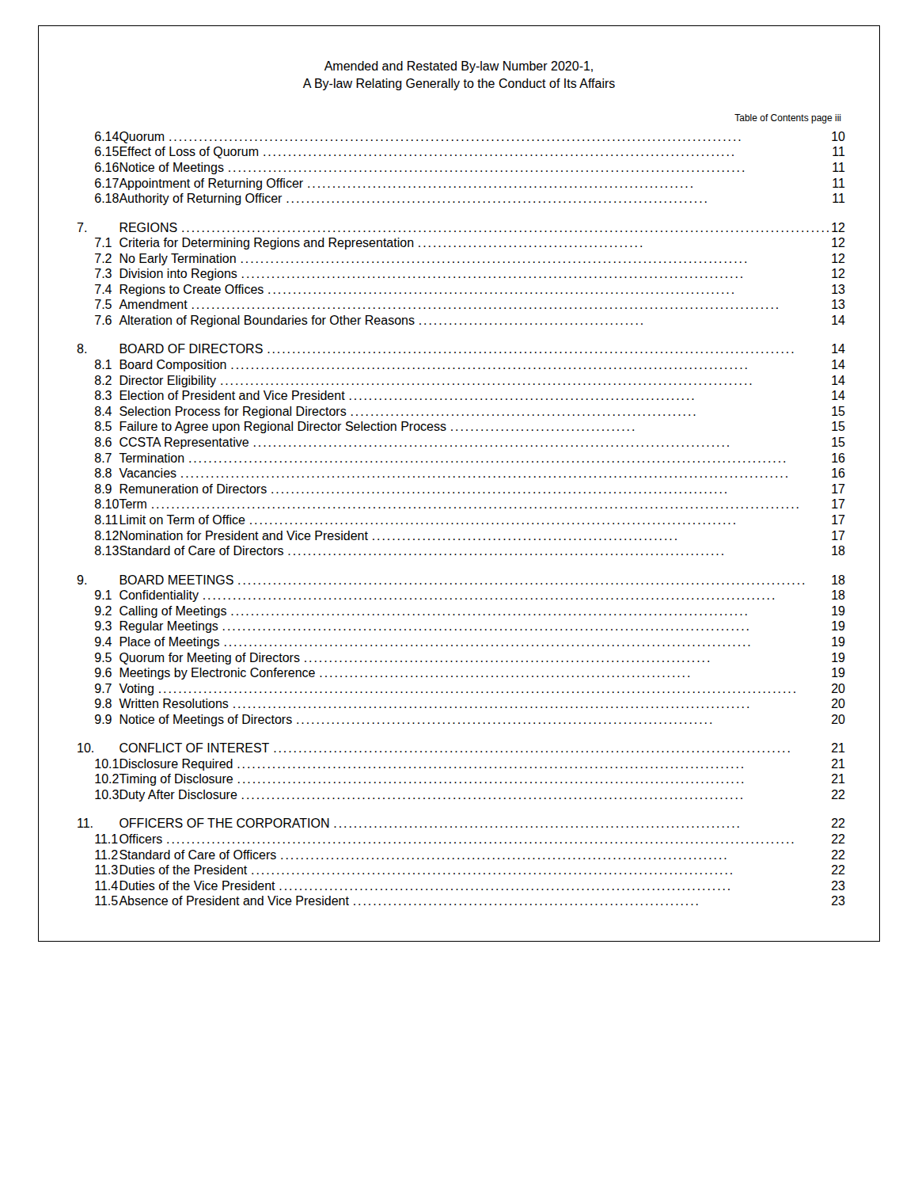Amended and Restated By-law Number 2020-1,
A By-law Relating Generally to the Conduct of Its Affairs
Table of Contents page iii
| | 6.14 | Quorum .................................................................................................................. | 10 |
| | 6.15 | Effect of Loss of Quorum .............................................................................................. | 11 |
| | 6.16 | Notice of Meetings ....................................................................................................... | 11 |
| | 6.17 | Appointment of Returning Officer ............................................................................. | 11 |
| | 6.18 | Authority of Returning Officer .................................................................................... | 11 |
| 7. | | REGIONS ................................................................................................................................. | 12 |
| | 7.1 | Criteria for Determining Regions and Representation ............................................. | 12 |
| | 7.2 | No Early Termination ..................................................................................................... | 12 |
| | 7.3 | Division into Regions .................................................................................................... | 12 |
| | 7.4 | Regions to Create Offices ............................................................................................. | 13 |
| | 7.5 | Amendment ..................................................................................................................... | 13 |
| | 7.6 | Alteration of Regional Boundaries for Other Reasons ............................................. | 14 |
| 8. | | BOARD OF DIRECTORS ......................................................................................................... | 14 |
| | 8.1 | Board Composition ....................................................................................................... | 14 |
| | 8.2 | Director Eligibility .......................................................................................................... | 14 |
| | 8.3 | Election of President and Vice President ..................................................................... | 14 |
| | 8.4 | Selection Process for Regional Directors ..................................................................... | 15 |
| | 8.5 | Failure to Agree upon Regional Director Selection Process ..................................... | 15 |
| | 8.6 | CCSTA Representative ............................................................................................... | 15 |
| | 8.7 | Termination ....................................................................................................................... | 16 |
| | 8.8 | Vacancies ......................................................................................................................... | 16 |
| | 8.9 | Remuneration of Directors ........................................................................................... | 17 |
| | 8.10 | Term ................................................................................................................................. | 17 |
| | 8.11 | Limit on Term of Office ................................................................................................. | 17 |
| | 8.12 | Nomination for President and Vice President ............................................................. | 17 |
| | 8.13 | Standard of Care of Directors ....................................................................................... | 18 |
| 9. | | BOARD MEETINGS ................................................................................................................. | 18 |
| | 9.1 | Confidentiality .................................................................................................................. | 18 |
| | 9.2 | Calling of Meetings ....................................................................................................... | 19 |
| | 9.3 | Regular Meetings ......................................................................................................... | 19 |
| | 9.4 | Place of Meetings ......................................................................................................... | 19 |
| | 9.5 | Quorum for Meeting of Directors ................................................................................. | 19 |
| | 9.6 | Meetings by Electronic Conference .......................................................................... | 19 |
| | 9.7 | Voting ............................................................................................................................... | 20 |
| | 9.8 | Written Resolutions ....................................................................................................... | 20 |
| | 9.9 | Notice of Meetings of Directors ................................................................................... | 20 |
| 10. | | CONFLICT OF INTEREST ....................................................................................................... | 21 |
| | 10.1 | Disclosure Required ..................................................................................................... | 21 |
| | 10.2 | Timing of Disclosure ..................................................................................................... | 21 |
| | 10.3 | Duty After Disclosure .................................................................................................... | 22 |
| 11. | | OFFICERS OF THE CORPORATION ................................................................................. | 22 |
| | 11.1 | Officers ............................................................................................................................. | 22 |
| | 11.2 | Standard of Care of Officers ......................................................................................... | 22 |
| | 11.3 | Duties of the President ................................................................................................ | 22 |
| | 11.4 | Duties of the Vice President .......................................................................................... | 23 |
| | 11.5 | Absence of President and Vice President ..................................................................... | 23 |